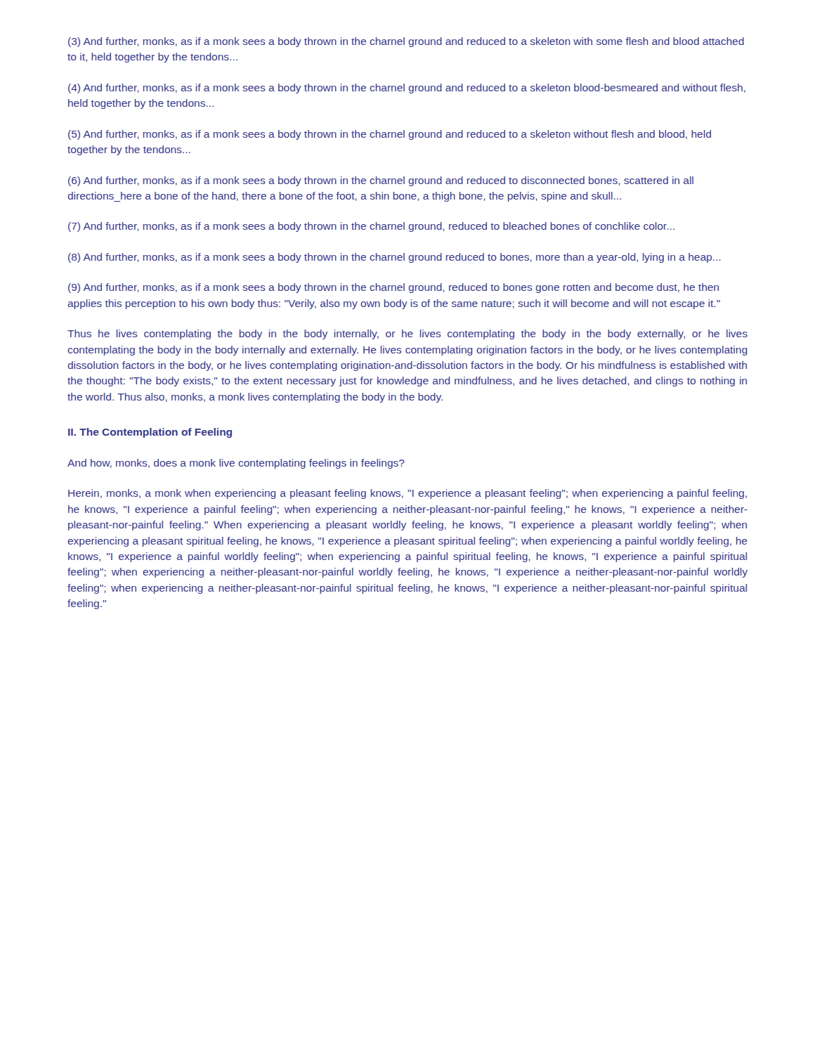(3) And further, monks, as if a monk sees a body thrown in the charnel ground and reduced to a skeleton with some flesh and blood attached to it, held together by the tendons...
(4) And further, monks, as if a monk sees a body thrown in the charnel ground and reduced to a skeleton blood-besmeared and without flesh, held together by the tendons...
(5) And further, monks, as if a monk sees a body thrown in the charnel ground and reduced to a skeleton without flesh and blood, held together by the tendons...
(6) And further, monks, as if a monk sees a body thrown in the charnel ground and reduced to disconnected bones, scattered in all directions_here a bone of the hand, there a bone of the foot, a shin bone, a thigh bone, the pelvis, spine and skull...
(7) And further, monks, as if a monk sees a body thrown in the charnel ground, reduced to bleached bones of conchlike color...
(8) And further, monks, as if a monk sees a body thrown in the charnel ground reduced to bones, more than a year-old, lying in a heap...
(9) And further, monks, as if a monk sees a body thrown in the charnel ground, reduced to bones gone rotten and become dust, he then applies this perception to his own body thus: "Verily, also my own body is of the same nature; such it will become and will not escape it."
Thus he lives contemplating the body in the body internally, or he lives contemplating the body in the body externally, or he lives contemplating the body in the body internally and externally. He lives contemplating origination factors in the body, or he lives contemplating dissolution factors in the body, or he lives contemplating origination-and-dissolution factors in the body. Or his mindfulness is established with the thought: "The body exists," to the extent necessary just for knowledge and mindfulness, and he lives detached, and clings to nothing in the world. Thus also, monks, a monk lives contemplating the body in the body.
II. The Contemplation of Feeling
And how, monks, does a monk live contemplating feelings in feelings?
Herein, monks, a monk when experiencing a pleasant feeling knows, "I experience a pleasant feeling"; when experiencing a painful feeling, he knows, "I experience a painful feeling"; when experiencing a neither-pleasant-nor-painful feeling," he knows, "I experience a neither-pleasant-nor-painful feeling." When experiencing a pleasant worldly feeling, he knows, "I experience a pleasant worldly feeling"; when experiencing a pleasant spiritual feeling, he knows, "I experience a pleasant spiritual feeling"; when experiencing a painful worldly feeling, he knows, "I experience a painful worldly feeling"; when experiencing a painful spiritual feeling, he knows, "I experience a painful spiritual feeling"; when experiencing a neither-pleasant-nor-painful worldly feeling, he knows, "I experience a neither-pleasant-nor-painful worldly feeling"; when experiencing a neither-pleasant-nor-painful spiritual feeling, he knows, "I experience a neither-pleasant-nor-painful spiritual feeling."